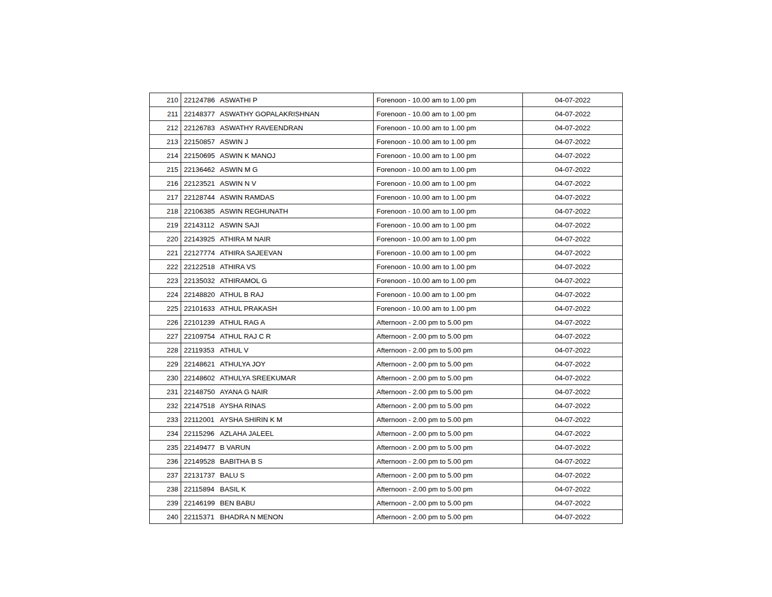| 210 | 22124786 ASWATHI P | Forenoon - 10.00 am to 1.00 pm | 04-07-2022 |
| 211 | 22148377 ASWATHY GOPALAKRISHNAN | Forenoon - 10.00 am to 1.00 pm | 04-07-2022 |
| 212 | 22126783 ASWATHY RAVEENDRAN | Forenoon - 10.00 am to 1.00 pm | 04-07-2022 |
| 213 | 22150857 ASWIN J | Forenoon - 10.00 am to 1.00 pm | 04-07-2022 |
| 214 | 22150695 ASWIN K MANOJ | Forenoon - 10.00 am to 1.00 pm | 04-07-2022 |
| 215 | 22136462 ASWIN M G | Forenoon - 10.00 am to 1.00 pm | 04-07-2022 |
| 216 | 22123521 ASWIN N V | Forenoon - 10.00 am to 1.00 pm | 04-07-2022 |
| 217 | 22128744 ASWIN RAMDAS | Forenoon - 10.00 am to 1.00 pm | 04-07-2022 |
| 218 | 22106385 ASWIN REGHUNATH | Forenoon - 10.00 am to 1.00 pm | 04-07-2022 |
| 219 | 22143112 ASWIN SAJI | Forenoon - 10.00 am to 1.00 pm | 04-07-2022 |
| 220 | 22143925 ATHIRA M NAIR | Forenoon - 10.00 am to 1.00 pm | 04-07-2022 |
| 221 | 22127774 ATHIRA SAJEEVAN | Forenoon - 10.00 am to 1.00 pm | 04-07-2022 |
| 222 | 22122518 ATHIRA VS | Forenoon - 10.00 am to 1.00 pm | 04-07-2022 |
| 223 | 22135032 ATHIRAMOL G | Forenoon - 10.00 am to 1.00 pm | 04-07-2022 |
| 224 | 22148820 ATHUL B RAJ | Forenoon - 10.00 am to 1.00 pm | 04-07-2022 |
| 225 | 22101633 ATHUL PRAKASH | Forenoon - 10.00 am to 1.00 pm | 04-07-2022 |
| 226 | 22101239 ATHUL RAG A | Afternoon - 2.00 pm to 5.00 pm | 04-07-2022 |
| 227 | 22109754 ATHUL RAJ C R | Afternoon - 2.00 pm to 5.00 pm | 04-07-2022 |
| 228 | 22119353 ATHUL V | Afternoon - 2.00 pm to 5.00 pm | 04-07-2022 |
| 229 | 22148621 ATHULYA JOY | Afternoon - 2.00 pm to 5.00 pm | 04-07-2022 |
| 230 | 22148602 ATHULYA SREEKUMAR | Afternoon - 2.00 pm to 5.00 pm | 04-07-2022 |
| 231 | 22148750 AYANA G NAIR | Afternoon - 2.00 pm to 5.00 pm | 04-07-2022 |
| 232 | 22147518 AYSHA RINAS | Afternoon - 2.00 pm to 5.00 pm | 04-07-2022 |
| 233 | 22112001 AYSHA SHIRIN K M | Afternoon - 2.00 pm to 5.00 pm | 04-07-2022 |
| 234 | 22115296 AZLAHA JALEEL | Afternoon - 2.00 pm to 5.00 pm | 04-07-2022 |
| 235 | 22149477 B VARUN | Afternoon - 2.00 pm to 5.00 pm | 04-07-2022 |
| 236 | 22149528 BABITHA B S | Afternoon - 2.00 pm to 5.00 pm | 04-07-2022 |
| 237 | 22131737 BALU S | Afternoon - 2.00 pm to 5.00 pm | 04-07-2022 |
| 238 | 22115894 BASIL K | Afternoon - 2.00 pm to 5.00 pm | 04-07-2022 |
| 239 | 22146199 BEN BABU | Afternoon - 2.00 pm to 5.00 pm | 04-07-2022 |
| 240 | 22115371 BHADRA N MENON | Afternoon - 2.00 pm to 5.00 pm | 04-07-2022 |